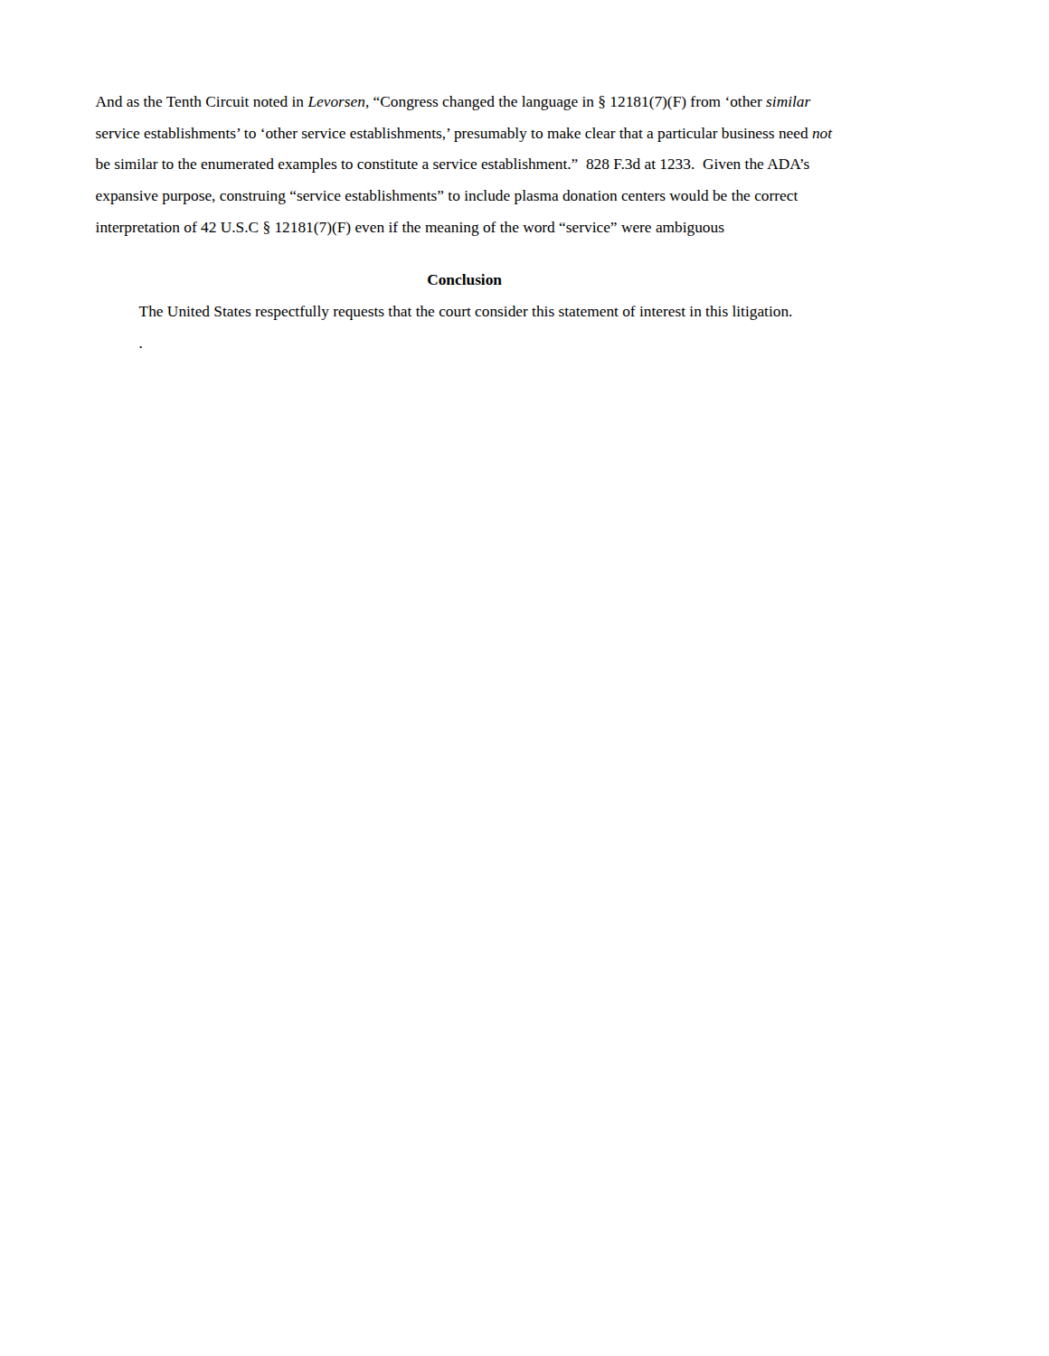And as the Tenth Circuit noted in Levorsen, “Congress changed the language in § 12181(7)(F) from ‘other similar service establishments’ to ‘other service establishments,’ presumably to make clear that a particular business need not be similar to the enumerated examples to constitute a service establishment.” 828 F.3d at 1233. Given the ADA’s expansive purpose, construing “service establishments” to include plasma donation centers would be the correct interpretation of 42 U.S.C § 12181(7)(F) even if the meaning of the word “service” were ambiguous
Conclusion
The United States respectfully requests that the court consider this statement of interest in this litigation.
.